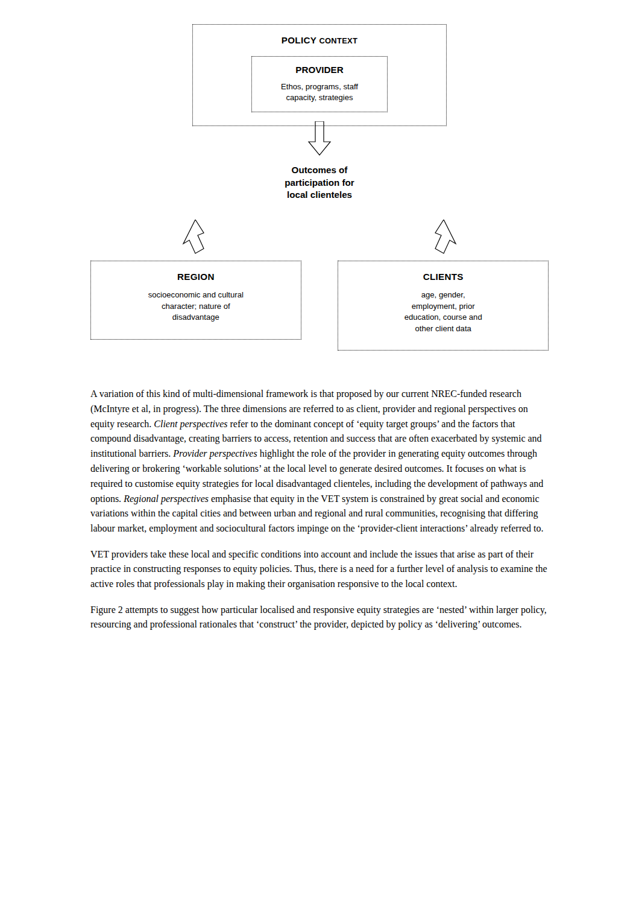POLICY CONTEXT
PROVIDER
Ethos, programs, staff
capacity, strategies
Outcomes of
participation for
local clienteles
REGION
socioeconomic and cultural
character; nature of
disadvantage
CLIENTS
age, gender,
employment, prior
education, course and
other client data
A variation of this kind of multi-dimensional framework is that proposed by our current NREC-funded research (McIntyre et al, in progress). The three dimensions are referred to as client, provider and regional perspectives on equity research. Client perspectives refer to the dominant concept of ‘equity target groups’ and the factors that compound disadvantage, creating barriers to access, retention and success that are often exacerbated by systemic and institutional barriers. Provider perspectives highlight the role of the provider in generating equity outcomes through delivering or brokering ‘workable solutions’ at the local level to generate desired outcomes. It focuses on what is required to customise equity strategies for local disadvantaged clienteles, including the development of pathways and options. Regional perspectives emphasise that equity in the VET system is constrained by great social and economic variations within the capital cities and between urban and regional and rural communities, recognising that differing labour market, employment and sociocultural factors impinge on the ‘provider-client interactions’ already referred to.
VET providers take these local and specific conditions into account and include the issues that arise as part of their practice in constructing responses to equity policies. Thus, there is a need for a further level of analysis to examine the active roles that professionals play in making their organisation responsive to the local context.
Figure 2 attempts to suggest how particular localised and responsive equity strategies are ‘nested’ within larger policy, resourcing and professional rationales that ‘construct’ the provider, depicted by policy as ‘delivering’ outcomes.